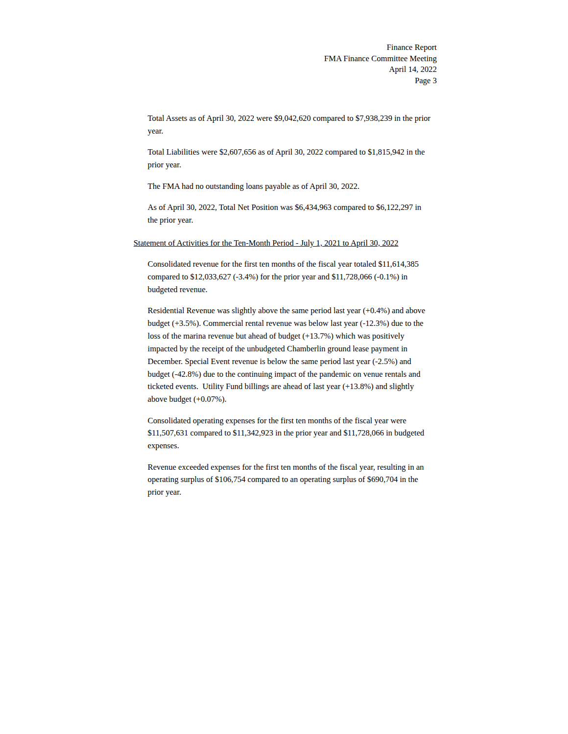Finance Report
FMA Finance Committee Meeting
April 14, 2022
Page 3
Total Assets as of April 30, 2022 were $9,042,620 compared to $7,938,239 in the prior year.
Total Liabilities were $2,607,656 as of April 30, 2022 compared to $1,815,942 in the prior year.
The FMA had no outstanding loans payable as of April 30, 2022.
As of April 30, 2022, Total Net Position was $6,434,963 compared to $6,122,297 in the prior year.
Statement of Activities for the Ten-Month Period - July 1, 2021 to April 30, 2022
Consolidated revenue for the first ten months of the fiscal year totaled $11,614,385 compared to $12,033,627 (-3.4%) for the prior year and $11,728,066 (-0.1%) in budgeted revenue.
Residential Revenue was slightly above the same period last year (+0.4%) and above budget (+3.5%). Commercial rental revenue was below last year (-12.3%) due to the loss of the marina revenue but ahead of budget (+13.7%) which was positively impacted by the receipt of the unbudgeted Chamberlin ground lease payment in December. Special Event revenue is below the same period last year (-2.5%) and budget (-42.8%) due to the continuing impact of the pandemic on venue rentals and ticketed events. Utility Fund billings are ahead of last year (+13.8%) and slightly above budget (+0.07%).
Consolidated operating expenses for the first ten months of the fiscal year were $11,507,631 compared to $11,342,923 in the prior year and $11,728,066 in budgeted expenses.
Revenue exceeded expenses for the first ten months of the fiscal year, resulting in an operating surplus of $106,754 compared to an operating surplus of $690,704 in the prior year.